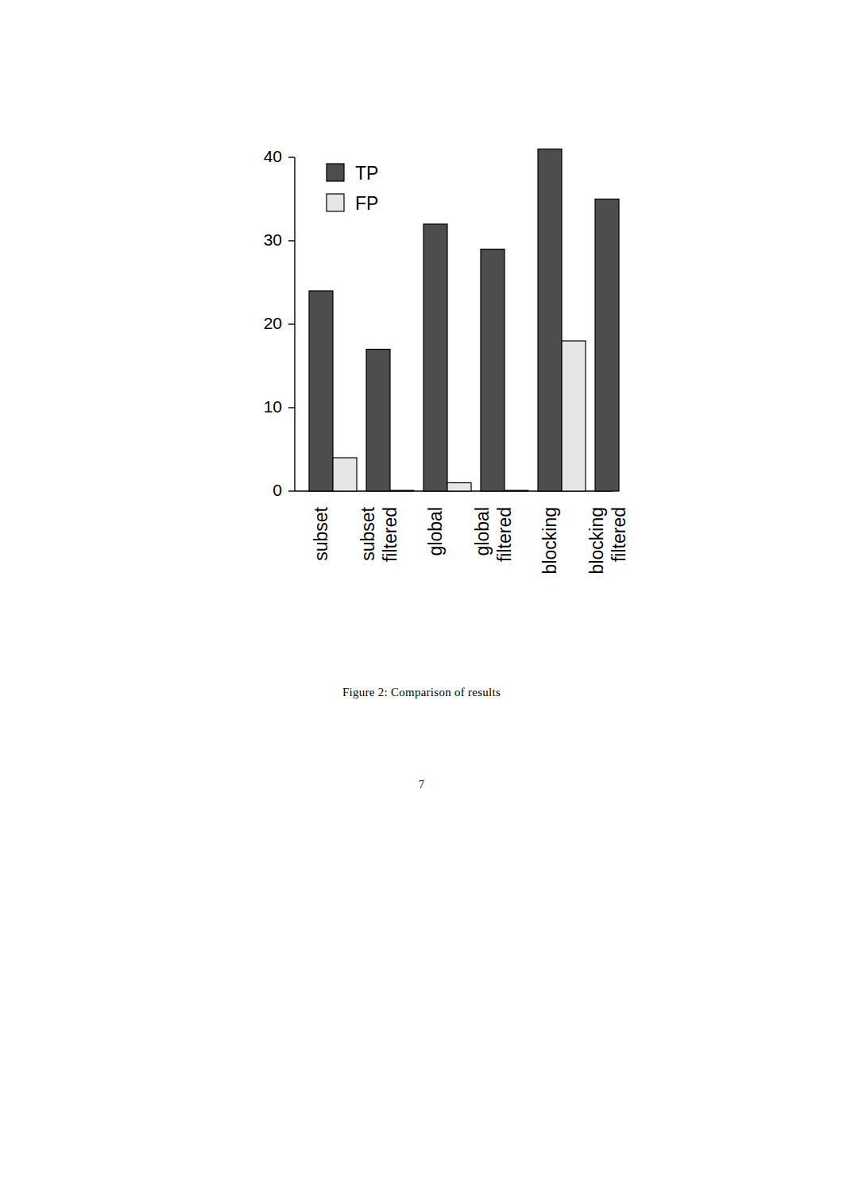Comparison of results Grouped bar chart. TP values: subset 24, subset filtered 17, global 32, global filtered 29, blocking 41, blocking filtered 35. FP values: subset 4, subset filtered 0, global 1, global filtered 0, blocking 18, blocking filtered 0. Geometry: y axis: value 0 at y=460, value 40 at y=40 => 10.5 px per unit x axis baseline y=460 from x=100 to x=500 0 10 20 30 40 Group 1: subset (TP 24, FP 4) TP FP subset subset filtered global global filtered blocking blocking filtered
Figure 2: Comparison of results
7